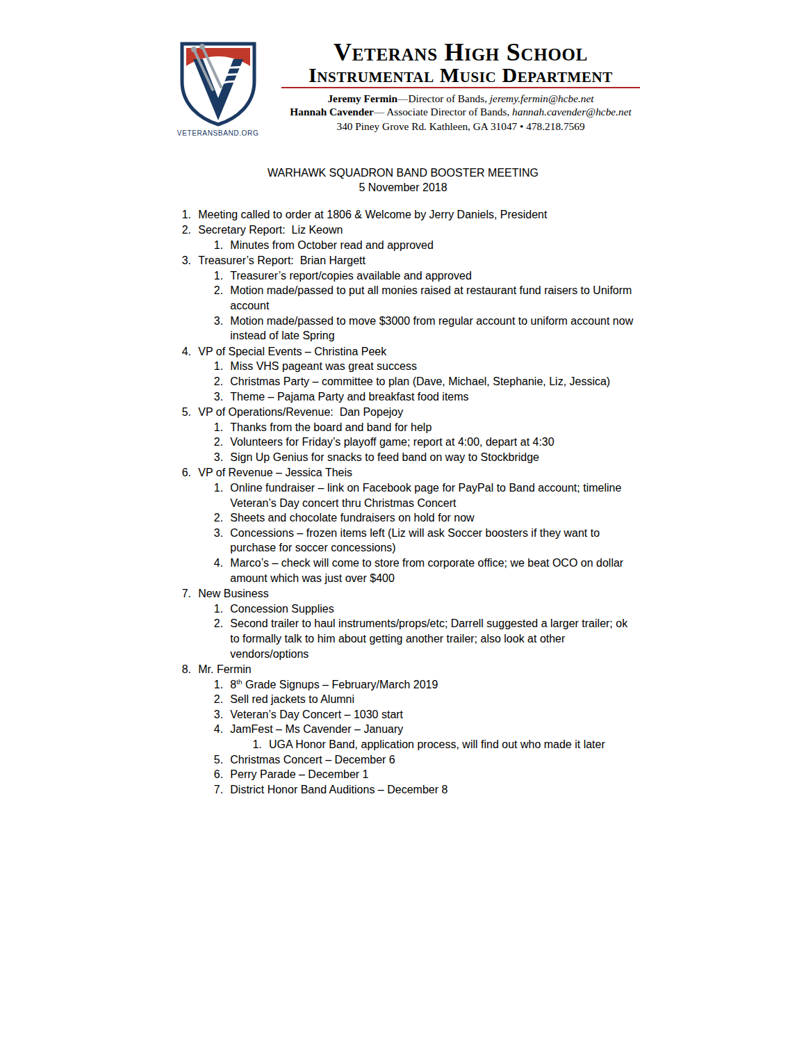veteransband.org
Veterans High School
Instrumental Music Department
Jeremy Fermin—Director of Bands, jeremy.fermin@hcbe.net
Hannah Cavender— Associate Director of Bands, hannah.cavender@hcbe.net
340 Piney Grove Rd. Kathleen, GA 31047 • 478.218.7569
WARHAWK SQUADRON BAND BOOSTER MEETING
5 November 2018
Meeting called to order at 1806 & Welcome by Jerry Daniels, President
Secretary Report: Liz Keown
Minutes from October read and approved
Treasurer’s Report: Brian Hargett
Treasurer’s report/copies available and approved
Motion made/passed to put all monies raised at restaurant fund raisers to Uniform account
Motion made/passed to move $3000 from regular account to uniform account now instead of late Spring
VP of Special Events – Christina Peek
Miss VHS pageant was great success
Christmas Party – committee to plan (Dave, Michael, Stephanie, Liz, Jessica)
Theme – Pajama Party and breakfast food items
VP of Operations/Revenue: Dan Popejoy
Thanks from the board and band for help
Volunteers for Friday’s playoff game; report at 4:00, depart at 4:30
Sign Up Genius for snacks to feed band on way to Stockbridge
VP of Revenue – Jessica Theis
Online fundraiser – link on Facebook page for PayPal to Band account; timeline Veteran’s Day concert thru Christmas Concert
Sheets and chocolate fundraisers on hold for now
Concessions – frozen items left (Liz will ask Soccer boosters if they want to purchase for soccer concessions)
Marco’s – check will come to store from corporate office; we beat OCO on dollar amount which was just over $400
New Business
Concession Supplies
Second trailer to haul instruments/props/etc; Darrell suggested a larger trailer; ok to formally talk to him about getting another trailer; also look at other vendors/options
Mr. Fermin
8th Grade Signups – February/March 2019
Sell red jackets to Alumni
Veteran’s Day Concert – 1030 start
JamFest – Ms Cavender – January
UGA Honor Band, application process, will find out who made it later
Christmas Concert – December 6
Perry Parade – December 1
District Honor Band Auditions – December 8